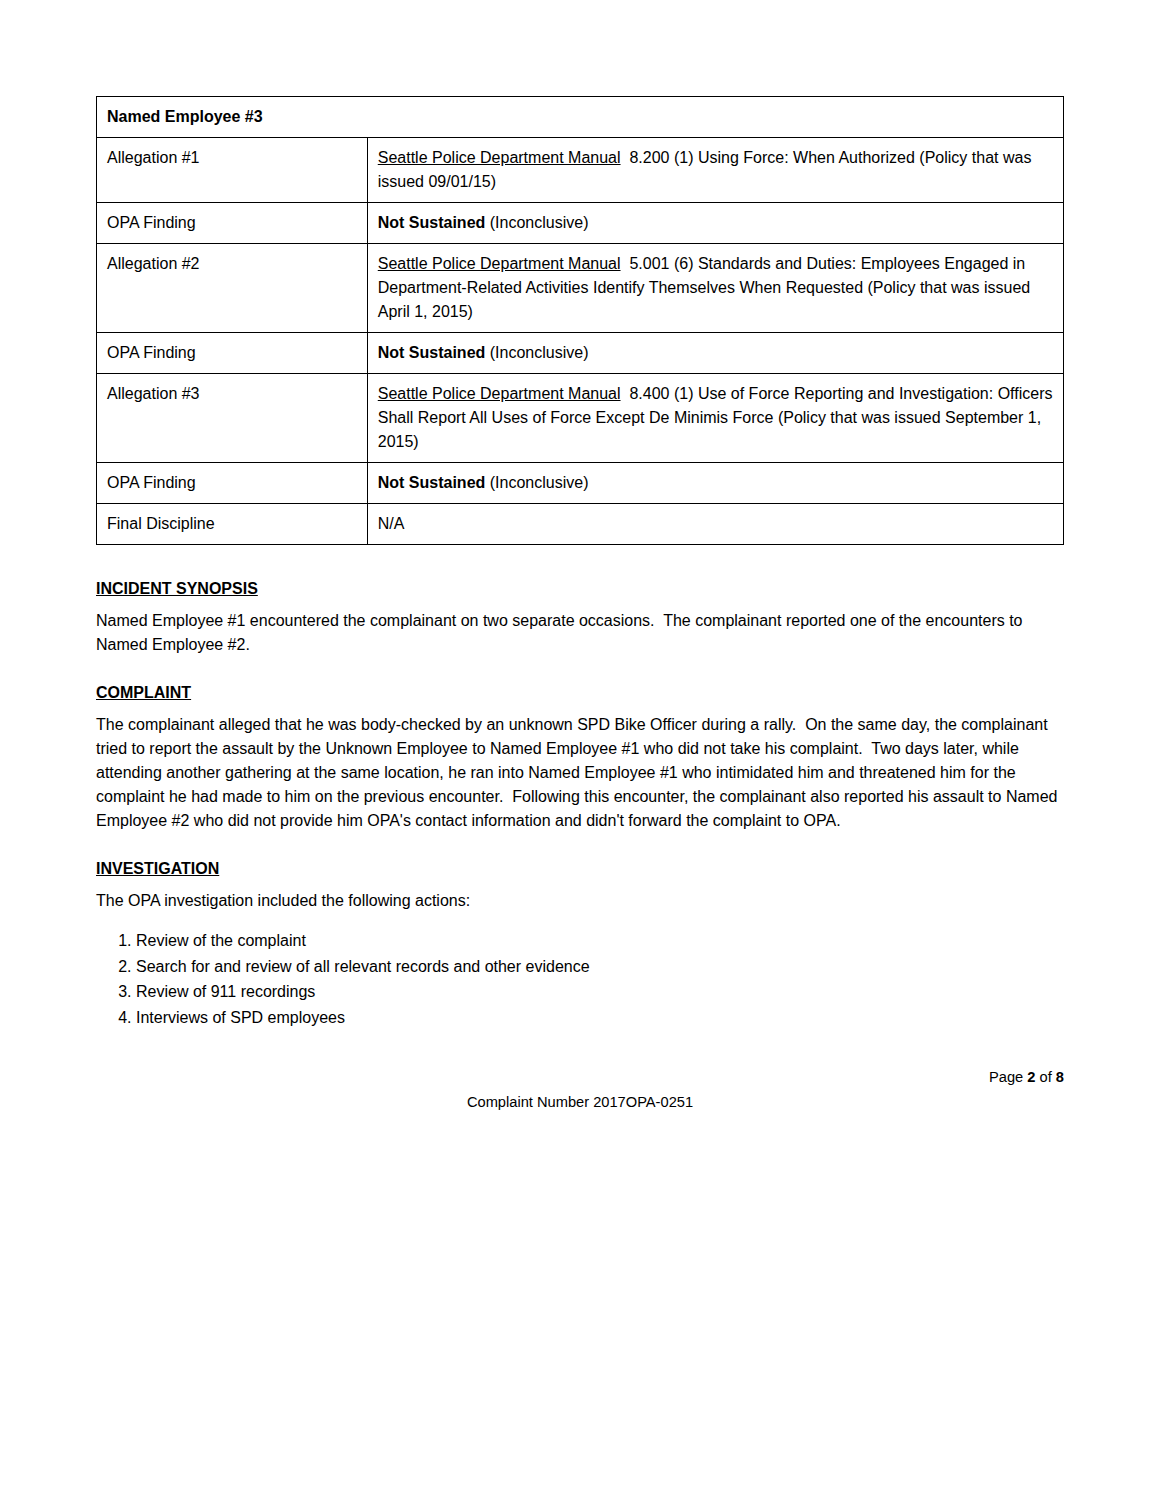| Named Employee #3 |
| Allegation #1 | Seattle Police Department Manual 8.200 (1) Using Force: When Authorized (Policy that was issued 09/01/15) |
| OPA Finding | Not Sustained (Inconclusive) |
| Allegation #2 | Seattle Police Department Manual 5.001 (6) Standards and Duties: Employees Engaged in Department-Related Activities Identify Themselves When Requested (Policy that was issued April 1, 2015) |
| OPA Finding | Not Sustained (Inconclusive) |
| Allegation #3 | Seattle Police Department Manual 8.400 (1) Use of Force Reporting and Investigation: Officers Shall Report All Uses of Force Except De Minimis Force (Policy that was issued September 1, 2015) |
| OPA Finding | Not Sustained (Inconclusive) |
| Final Discipline | N/A |
INCIDENT SYNOPSIS
Named Employee #1 encountered the complainant on two separate occasions. The complainant reported one of the encounters to Named Employee #2.
COMPLAINT
The complainant alleged that he was body-checked by an unknown SPD Bike Officer during a rally. On the same day, the complainant tried to report the assault by the Unknown Employee to Named Employee #1 who did not take his complaint. Two days later, while attending another gathering at the same location, he ran into Named Employee #1 who intimidated him and threatened him for the complaint he had made to him on the previous encounter. Following this encounter, the complainant also reported his assault to Named Employee #2 who did not provide him OPA's contact information and didn't forward the complaint to OPA.
INVESTIGATION
The OPA investigation included the following actions:
Review of the complaint
Search for and review of all relevant records and other evidence
Review of 911 recordings
Interviews of SPD employees
Page 2 of 8
Complaint Number 2017OPA-0251